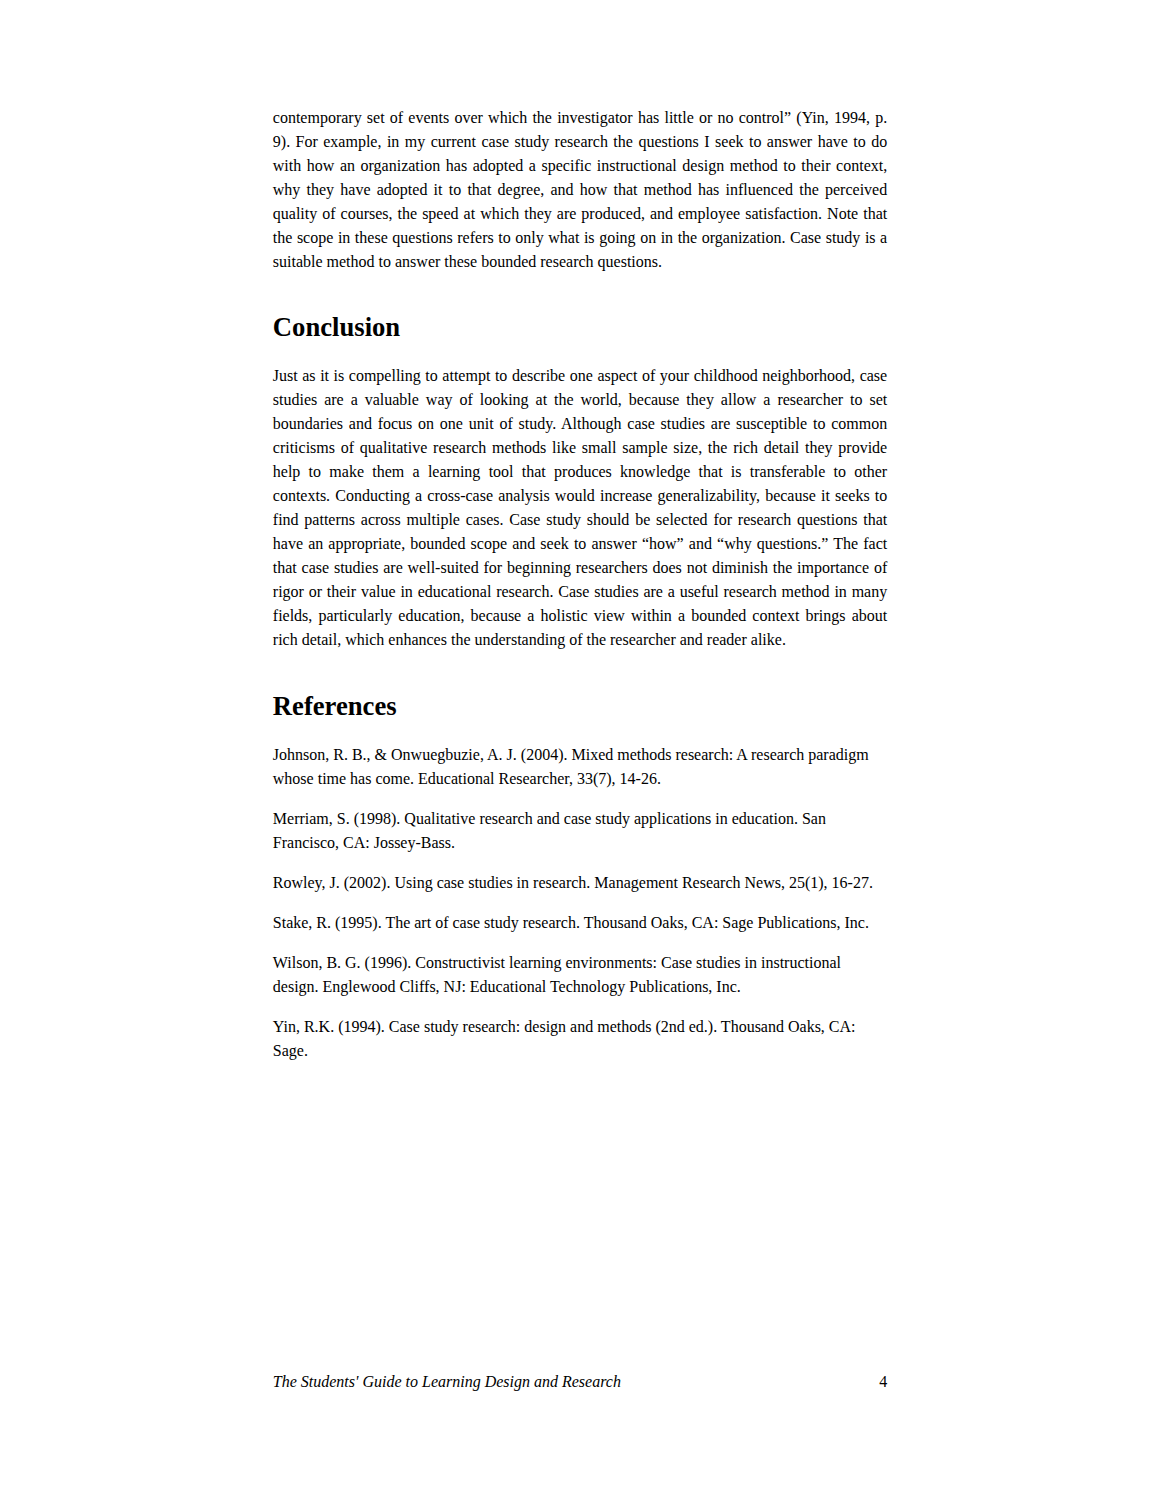contemporary set of events over which the investigator has little or no control” (Yin, 1994, p. 9). For example, in my current case study research the questions I seek to answer have to do with how an organization has adopted a specific instructional design method to their context, why they have adopted it to that degree, and how that method has influenced the perceived quality of courses, the speed at which they are produced, and employee satisfaction. Note that the scope in these questions refers to only what is going on in the organization. Case study is a suitable method to answer these bounded research questions.
Conclusion
Just as it is compelling to attempt to describe one aspect of your childhood neighborhood, case studies are a valuable way of looking at the world, because they allow a researcher to set boundaries and focus on one unit of study. Although case studies are susceptible to common criticisms of qualitative research methods like small sample size, the rich detail they provide help to make them a learning tool that produces knowledge that is transferable to other contexts. Conducting a cross-case analysis would increase generalizability, because it seeks to find patterns across multiple cases. Case study should be selected for research questions that have an appropriate, bounded scope and seek to answer “how” and “why questions.” The fact that case studies are well-suited for beginning researchers does not diminish the importance of rigor or their value in educational research. Case studies are a useful research method in many fields, particularly education, because a holistic view within a bounded context brings about rich detail, which enhances the understanding of the researcher and reader alike.
References
Johnson, R. B., & Onwuegbuzie, A. J. (2004). Mixed methods research: A research paradigm whose time has come. Educational Researcher, 33(7), 14-26.
Merriam, S. (1998). Qualitative research and case study applications in education. San Francisco, CA: Jossey-Bass.
Rowley, J. (2002). Using case studies in research. Management Research News, 25(1), 16-27.
Stake, R. (1995). The art of case study research. Thousand Oaks, CA: Sage Publications, Inc.
Wilson, B. G. (1996). Constructivist learning environments: Case studies in instructional design. Englewood Cliffs, NJ: Educational Technology Publications, Inc.
Yin, R.K. (1994). Case study research: design and methods (2nd ed.). Thousand Oaks, CA: Sage.
The Students' Guide to Learning Design and Research 4